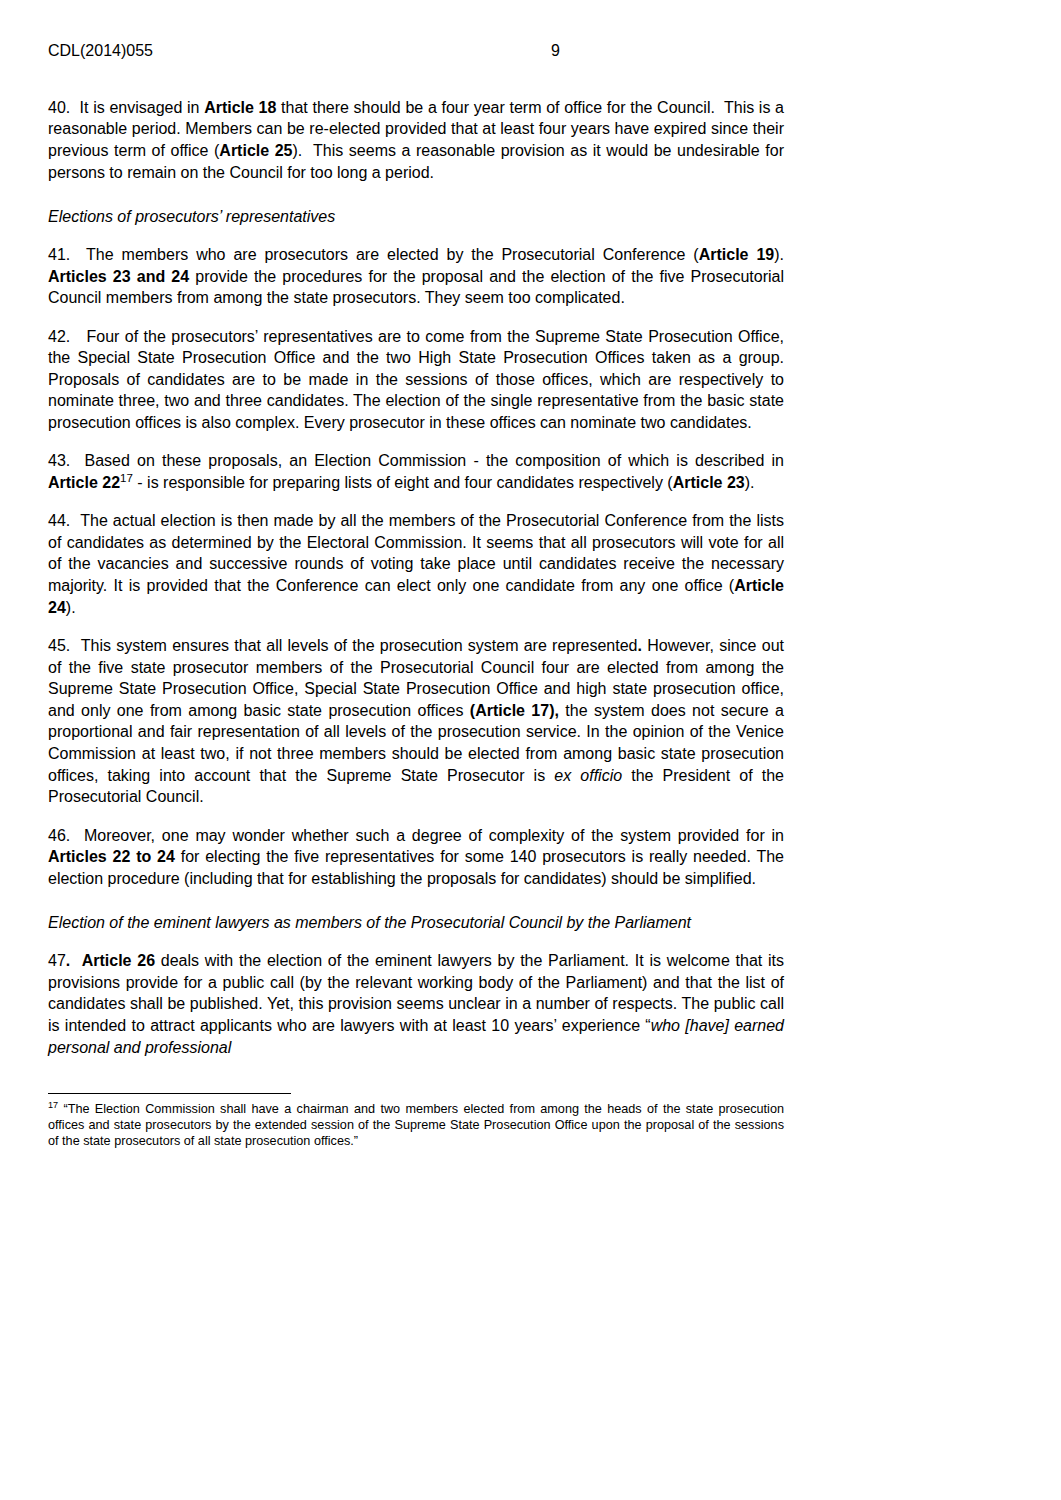CDL(2014)055 9
40. It is envisaged in Article 18 that there should be a four year term of office for the Council. This is a reasonable period. Members can be re-elected provided that at least four years have expired since their previous term of office (Article 25). This seems a reasonable provision as it would be undesirable for persons to remain on the Council for too long a period.
Elections of prosecutors’ representatives
41. The members who are prosecutors are elected by the Prosecutorial Conference (Article 19). Articles 23 and 24 provide the procedures for the proposal and the election of the five Prosecutorial Council members from among the state prosecutors. They seem too complicated.
42. Four of the prosecutors’ representatives are to come from the Supreme State Prosecution Office, the Special State Prosecution Office and the two High State Prosecution Offices taken as a group. Proposals of candidates are to be made in the sessions of those offices, which are respectively to nominate three, two and three candidates. The election of the single representative from the basic state prosecution offices is also complex. Every prosecutor in these offices can nominate two candidates.
43. Based on these proposals, an Election Commission - the composition of which is described in Article 2217 - is responsible for preparing lists of eight and four candidates respectively (Article 23).
44. The actual election is then made by all the members of the Prosecutorial Conference from the lists of candidates as determined by the Electoral Commission. It seems that all prosecutors will vote for all of the vacancies and successive rounds of voting take place until candidates receive the necessary majority. It is provided that the Conference can elect only one candidate from any one office (Article 24).
45. This system ensures that all levels of the prosecution system are represented. However, since out of the five state prosecutor members of the Prosecutorial Council four are elected from among the Supreme State Prosecution Office, Special State Prosecution Office and high state prosecution office, and only one from among basic state prosecution offices (Article 17), the system does not secure a proportional and fair representation of all levels of the prosecution service. In the opinion of the Venice Commission at least two, if not three members should be elected from among basic state prosecution offices, taking into account that the Supreme State Prosecutor is ex officio the President of the Prosecutorial Council.
46. Moreover, one may wonder whether such a degree of complexity of the system provided for in Articles 22 to 24 for electing the five representatives for some 140 prosecutors is really needed. The election procedure (including that for establishing the proposals for candidates) should be simplified.
Election of the eminent lawyers as members of the Prosecutorial Council by the Parliament
47. Article 26 deals with the election of the eminent lawyers by the Parliament. It is welcome that its provisions provide for a public call (by the relevant working body of the Parliament) and that the list of candidates shall be published. Yet, this provision seems unclear in a number of respects. The public call is intended to attract applicants who are lawyers with at least 10 years’ experience “who [have] earned personal and professional
17 “The Election Commission shall have a chairman and two members elected from among the heads of the state prosecution offices and state prosecutors by the extended session of the Supreme State Prosecution Office upon the proposal of the sessions of the state prosecutors of all state prosecution offices.”